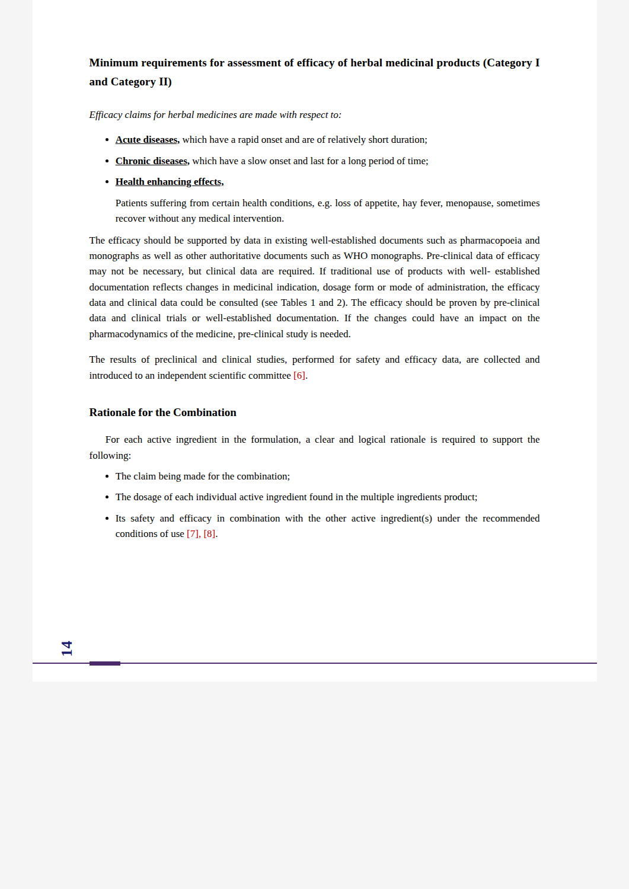Minimum requirements for assessment of efficacy of herbal medicinal products (Category I and Category II)
Efficacy claims for herbal medicines are made with respect to:
Acute diseases, which have a rapid onset and are of relatively short duration;
Chronic diseases, which have a slow onset and last for a long period of time;
Health enhancing effects,
Patients suffering from certain health conditions, e.g. loss of appetite, hay fever, menopause, sometimes recover without any medical intervention.
The efficacy should be supported by data in existing well-established documents such as pharmacopoeia and monographs as well as other authoritative documents such as WHO monographs. Pre-clinical data of efficacy may not be necessary, but clinical data are required. If traditional use of products with well- established documentation reflects changes in medicinal indication, dosage form or mode of administration, the efficacy data and clinical data could be consulted (see Tables 1 and 2). The efficacy should be proven by pre-clinical data and clinical trials or well-established documentation. If the changes could have an impact on the pharmacodynamics of the medicine, pre-clinical study is needed.
The results of preclinical and clinical studies, performed for safety and efficacy data, are collected and introduced to an independent scientific committee [6].
Rationale for the Combination
For each active ingredient in the formulation, a clear and logical rationale is required to support the following:
The claim being made for the combination;
The dosage of each individual active ingredient found in the multiple ingredients product;
Its safety and efficacy in combination with the other active ingredient(s) under the recommended conditions of use [7], [8].
14